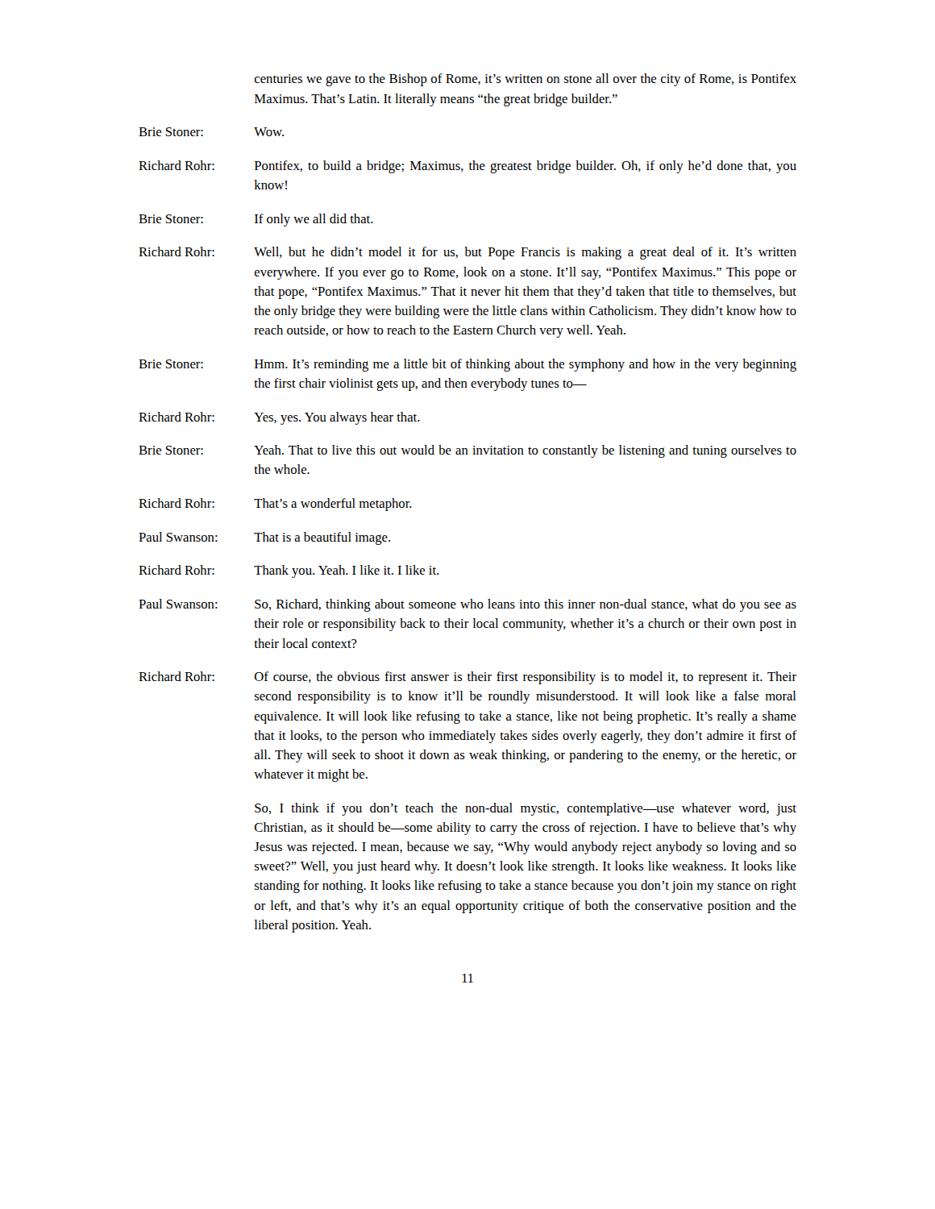centuries we gave to the Bishop of Rome, it’s written on stone all over the city of Rome, is Pontifex Maximus. That’s Latin. It literally means “the great bridge builder.”
Brie Stoner:
Wow.
Richard Rohr:
Pontifex, to build a bridge; Maximus, the greatest bridge builder. Oh, if only he’d done that, you know!
Brie Stoner:
If only we all did that.
Richard Rohr:
Well, but he didn’t model it for us, but Pope Francis is making a great deal of it. It’s written everywhere. If you ever go to Rome, look on a stone. It’ll say, “Pontifex Maximus.” This pope or that pope, “Pontifex Maximus.” That it never hit them that they’d taken that title to themselves, but the only bridge they were building were the little clans within Catholicism. They didn’t know how to reach outside, or how to reach to the Eastern Church very well. Yeah.
Brie Stoner:
Hmm. It’s reminding me a little bit of thinking about the symphony and how in the very beginning the first chair violinist gets up, and then everybody tunes to—
Richard Rohr:
Yes, yes. You always hear that.
Brie Stoner:
Yeah. That to live this out would be an invitation to constantly be listening and tuning ourselves to the whole.
Richard Rohr:
That’s a wonderful metaphor.
Paul Swanson:
That is a beautiful image.
Richard Rohr:
Thank you. Yeah. I like it. I like it.
Paul Swanson:
So, Richard, thinking about someone who leans into this inner non-dual stance, what do you see as their role or responsibility back to their local community, whether it’s a church or their own post in their local context?
Richard Rohr:
Of course, the obvious first answer is their first responsibility is to model it, to represent it. Their second responsibility is to know it’ll be roundly misunderstood. It will look like a false moral equivalence. It will look like refusing to take a stance, like not being prophetic. It’s really a shame that it looks, to the person who immediately takes sides overly eagerly, they don’t admire it first of all. They will seek to shoot it down as weak thinking, or pandering to the enemy, or the heretic, or whatever it might be.
So, I think if you don’t teach the non-dual mystic, contemplative—use whatever word, just Christian, as it should be—some ability to carry the cross of rejection. I have to believe that’s why Jesus was rejected. I mean, because we say, “Why would anybody reject anybody so loving and so sweet?” Well, you just heard why. It doesn’t look like strength. It looks like weakness. It looks like standing for nothing. It looks like refusing to take a stance because you don’t join my stance on right or left, and that’s why it’s an equal opportunity critique of both the conservative position and the liberal position. Yeah.
11